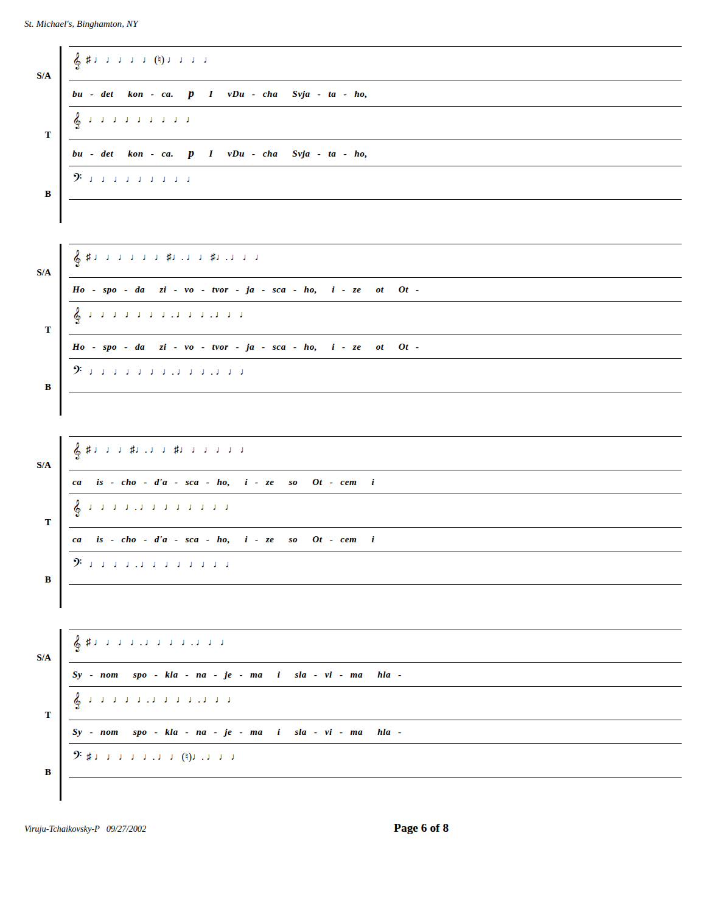St. Michael's, Binghamton, NY
S/A T B
𝄞♯ ♩ ♩ ♩ ♩ ♩ (♮) ♩ ♩ ♩ ♩
bu - det kon - ca. p I vDu - cha Svja - ta - ho,
𝄞 ♩ ♩ ♩ ♩ ♩ ♩ ♩ ♩ ♩
bu - det kon - ca. p I vDu - cha Svja - ta - ho,
𝄢 ♩ ♩ ♩ ♩ ♩ ♩ ♩ ♩ ♩
S/A T B
𝄞♯ ♩ ♩ ♩ ♩ ♩ ♩ ♯♩. ♩ ♩ ♯♩. ♩ ♩ ♩
Ho - spo - da zi - vo - tvor - ja - sca - ho, i - ze ot Ot -
𝄞 ♩ ♩ ♩ ♩ ♩ ♩ ♩. ♩ ♩ ♩. ♩ ♩ ♩
Ho - spo - da zi - vo - tvor - ja - sca - ho, i - ze ot Ot -
𝄢 ♩ ♩ ♩ ♩ ♩ ♩ ♩. ♩ ♩ ♩. ♩ ♩ ♩
S/A T B
𝄞♯ ♩ ♩ ♩ ♯♩. ♩ ♩ ♯♩ ♩ ♩ ♩ ♩ ♩
ca is - cho - d'a - sca - ho, i - ze so Ot - cem i
𝄞 ♩ ♩ ♩ ♩. ♩ ♩ ♩ ♩ ♩ ♩ ♩ ♩
ca is - cho - d'a - sca - ho, i - ze so Ot - cem i
𝄢 ♩ ♩ ♩ ♩. ♩ ♩ ♩ ♩ ♩ ♩ ♩ ♩
S/A T B
𝄞♯ ♩ ♩ ♩ ♩. ♩ ♩ ♩ ♩. ♩ ♩ ♩
Sy - nom spo - kla - na - je - ma i sla - vi - ma hla -
𝄞 ♩ ♩ ♩ ♩ ♩. ♩ ♩ ♩ ♩. ♩ ♩ ♩
Sy - nom spo - kla - na - je - ma i sla - vi - ma hla -
𝄢♯ ♩ ♩ ♩ ♩ ♩. ♩ ♩ (♮)♩. ♩ ♩ ♩
Viruju-Tchaikovsky-P 09/27/2002 Page 6 of 8